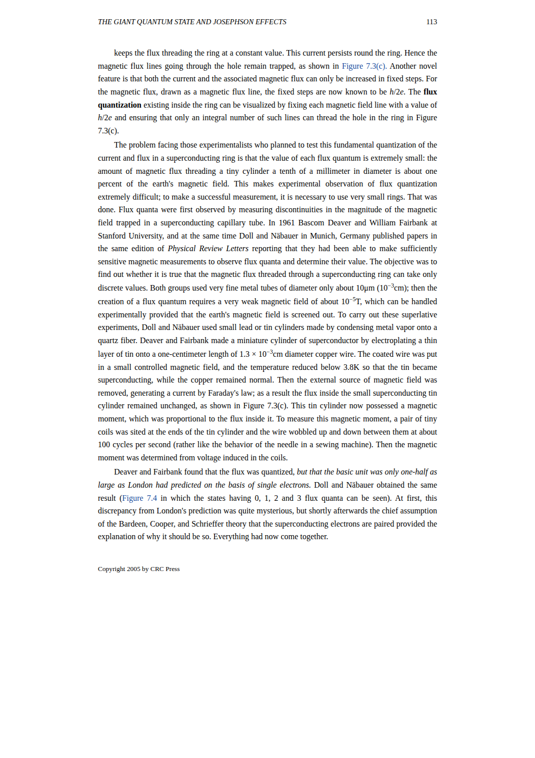THE GIANT QUANTUM STATE AND JOSEPHSON EFFECTS 113
keeps the flux threading the ring at a constant value. This current persists round the ring. Hence the magnetic flux lines going through the hole remain trapped, as shown in Figure 7.3(c). Another novel feature is that both the current and the associated magnetic flux can only be increased in fixed steps. For the magnetic flux, drawn as a magnetic flux line, the fixed steps are now known to be h/2e. The flux quantization existing inside the ring can be visualized by fixing each magnetic field line with a value of h/2e and ensuring that only an integral number of such lines can thread the hole in the ring in Figure 7.3(c).
The problem facing those experimentalists who planned to test this fundamental quantization of the current and flux in a superconducting ring is that the value of each flux quantum is extremely small: the amount of magnetic flux threading a tiny cylinder a tenth of a millimeter in diameter is about one percent of the earth's magnetic field. This makes experimental observation of flux quantization extremely difficult; to make a successful measurement, it is necessary to use very small rings. That was done. Flux quanta were first observed by measuring discontinuities in the magnitude of the magnetic field trapped in a superconducting capillary tube. In 1961 Bascom Deaver and William Fairbank at Stanford University, and at the same time Doll and Näbauer in Munich, Germany published papers in the same edition of Physical Review Letters reporting that they had been able to make sufficiently sensitive magnetic measurements to observe flux quanta and determine their value. The objective was to find out whether it is true that the magnetic flux threaded through a superconducting ring can take only discrete values. Both groups used very fine metal tubes of diameter only about 10μm (10−3cm); then the creation of a flux quantum requires a very weak magnetic field of about 10−5T, which can be handled experimentally provided that the earth's magnetic field is screened out. To carry out these superlative experiments, Doll and Näbauer used small lead or tin cylinders made by condensing metal vapor onto a quartz fiber. Deaver and Fairbank made a miniature cylinder of superconductor by electroplating a thin layer of tin onto a one-centimeter length of 1.3 × 10−3cm diameter copper wire. The coated wire was put in a small controlled magnetic field, and the temperature reduced below 3.8K so that the tin became superconducting, while the copper remained normal. Then the external source of magnetic field was removed, generating a current by Faraday's law; as a result the flux inside the small superconducting tin cylinder remained unchanged, as shown in Figure 7.3(c). This tin cylinder now possessed a magnetic moment, which was proportional to the flux inside it. To measure this magnetic moment, a pair of tiny coils was sited at the ends of the tin cylinder and the wire wobbled up and down between them at about 100 cycles per second (rather like the behavior of the needle in a sewing machine). Then the magnetic moment was determined from voltage induced in the coils.
Deaver and Fairbank found that the flux was quantized, but that the basic unit was only one-half as large as London had predicted on the basis of single electrons. Doll and Näbauer obtained the same result (Figure 7.4 in which the states having 0, 1, 2 and 3 flux quanta can be seen). At first, this discrepancy from London's prediction was quite mysterious, but shortly afterwards the chief assumption of the Bardeen, Cooper, and Schrieffer theory that the superconducting electrons are paired provided the explanation of why it should be so. Everything had now come together.
Copyright 2005 by CRC Press